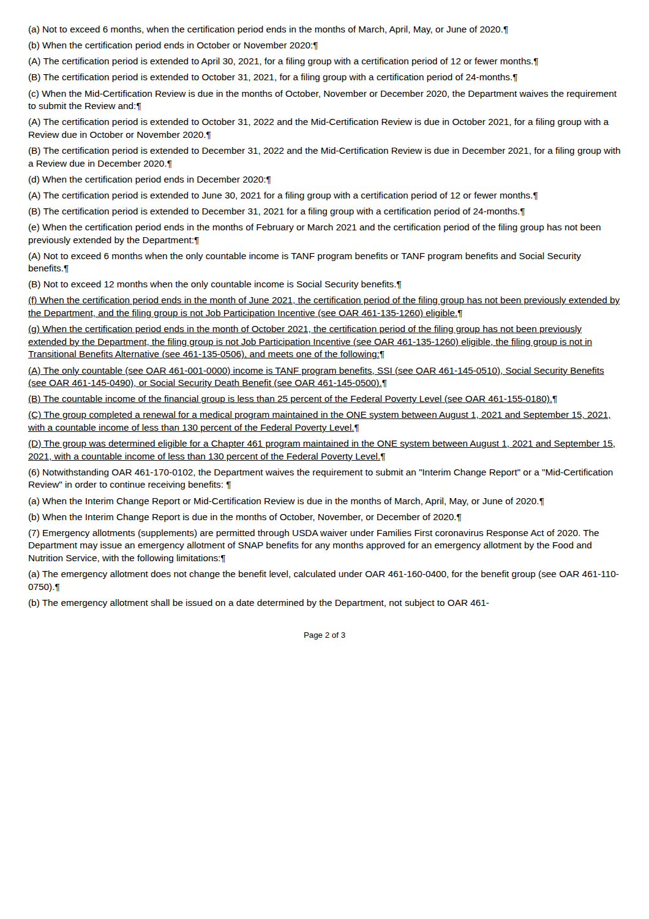(a) Not to exceed 6 months, when the certification period ends in the months of March, April, May, or June of 2020.¶
(b) When the certification period ends in October or November 2020:¶
(A) The certification period is extended to April 30, 2021, for a filing group with a certification period of 12 or fewer months.¶
(B) The certification period is extended to October 31, 2021, for a filing group with a certification period of 24-months.¶
(c) When the Mid-Certification Review is due in the months of October, November or December 2020, the Department waives the requirement to submit the Review and:¶
(A) The certification period is extended to October 31, 2022 and the Mid-Certification Review is due in October 2021, for a filing group with a Review due in October or November 2020.¶
(B) The certification period is extended to December 31, 2022 and the Mid-Certification Review is due in December 2021, for a filing group with a Review due in December 2020.¶
(d) When the certification period ends in December 2020:¶
(A) The certification period is extended to June 30, 2021 for a filing group with a certification period of 12 or fewer months.¶
(B) The certification period is extended to December 31, 2021 for a filing group with a certification period of 24-months.¶
(e) When the certification period ends in the months of February or March 2021 and the certification period of the filing group has not been previously extended by the Department:¶
(A) Not to exceed 6 months when the only countable income is TANF program benefits or TANF program benefits and Social Security benefits.¶
(B) Not to exceed 12 months when the only countable income is Social Security benefits.¶
(f) When the certification period ends in the month of June 2021, the certification period of the filing group has not been previously extended by the Department, and the filing group is not Job Participation Incentive (see OAR 461-135-1260) eligible.¶
(g) When the certification period ends in the month of October 2021, the certification period of the filing group has not been previously extended by the Department, the filing group is not Job Participation Incentive (see OAR 461-135-1260) eligible, the filing group is not in Transitional Benefits Alternative (see 461-135-0506), and meets one of the following:¶
(A) The only countable (see OAR 461-001-0000) income is TANF program benefits, SSI (see OAR 461-145-0510), Social Security Benefits (see OAR 461-145-0490), or Social Security Death Benefit (see OAR 461-145-0500).¶
(B) The countable income of the financial group is less than 25 percent of the Federal Poverty Level (see OAR 461-155-0180).¶
(C) The group completed a renewal for a medical program maintained in the ONE system between August 1, 2021 and September 15, 2021, with a countable income of less than 130 percent of the Federal Poverty Level.¶
(D) The group was determined eligible for a Chapter 461 program maintained in the ONE system between August 1, 2021 and September 15, 2021, with a countable income of less than 130 percent of the Federal Poverty Level.¶
(6) Notwithstanding OAR 461-170-0102, the Department waives the requirement to submit an "Interim Change Report" or a "Mid-Certification Review" in order to continue receiving benefits: ¶
(a) When the Interim Change Report or Mid-Certification Review is due in the months of March, April, May, or June of 2020.¶
(b) When the Interim Change Report is due in the months of October, November, or December of 2020.¶
(7) Emergency allotments (supplements) are permitted through USDA waiver under Families First coronavirus Response Act of 2020. The Department may issue an emergency allotment of SNAP benefits for any months approved for an emergency allotment by the Food and Nutrition Service, with the following limitations:¶
(a) The emergency allotment does not change the benefit level, calculated under OAR 461-160-0400, for the benefit group (see OAR 461-110-0750).¶
(b) The emergency allotment shall be issued on a date determined by the Department, not subject to OAR 461-
Page 2 of 3